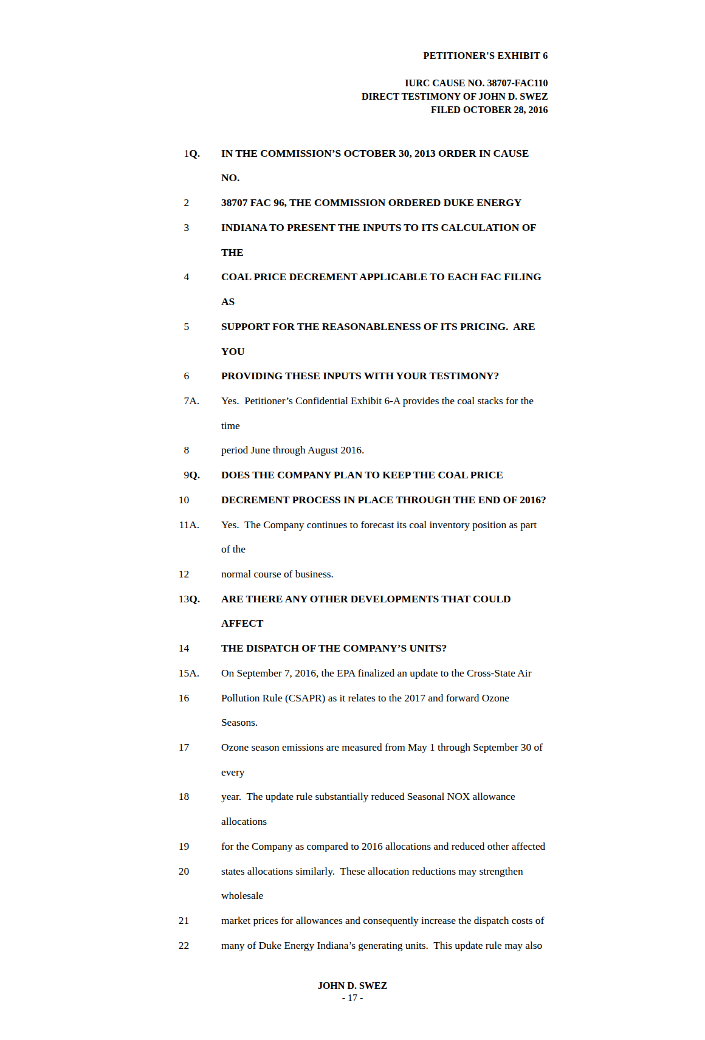PETITIONER'S EXHIBIT 6
IURC CAUSE NO. 38707-FAC110
DIRECT TESTIMONY OF JOHN D. SWEZ
FILED OCTOBER 28, 2016
| 1 | Q. | IN THE COMMISSION’S OCTOBER 30, 2013 ORDER IN CAUSE NO. |
| 2 | | 38707 FAC 96, THE COMMISSION ORDERED DUKE ENERGY |
| 3 | | INDIANA TO PRESENT THE INPUTS TO ITS CALCULATION OF THE |
| 4 | | COAL PRICE DECREMENT APPLICABLE TO EACH FAC FILING AS |
| 5 | | SUPPORT FOR THE REASONABLENESS OF ITS PRICING. ARE YOU |
| 6 | | PROVIDING THESE INPUTS WITH YOUR TESTIMONY? |
| 7 | A. | Yes. Petitioner’s Confidential Exhibit 6-A provides the coal stacks for the time |
| 8 | | period June through August 2016. |
| 9 | Q. | DOES THE COMPANY PLAN TO KEEP THE COAL PRICE |
| 10 | | DECREMENT PROCESS IN PLACE THROUGH THE END OF 2016? |
| 11 | A. | Yes. The Company continues to forecast its coal inventory position as part of the |
| 12 | | normal course of business. |
| 13 | Q. | ARE THERE ANY OTHER DEVELOPMENTS THAT COULD AFFECT |
| 14 | | THE DISPATCH OF THE COMPANY’S UNITS? |
| 15 | A. | On September 7, 2016, the EPA finalized an update to the Cross-State Air |
| 16 | | Pollution Rule (CSAPR) as it relates to the 2017 and forward Ozone Seasons. |
| 17 | | Ozone season emissions are measured from May 1 through September 30 of every |
| 18 | | year. The update rule substantially reduced Seasonal NOX allowance allocations |
| 19 | | for the Company as compared to 2016 allocations and reduced other affected |
| 20 | | states allocations similarly. These allocation reductions may strengthen wholesale |
| 21 | | market prices for allowances and consequently increase the dispatch costs of |
| 22 | | many of Duke Energy Indiana’s generating units. This update rule may also |
JOHN D. SWEZ
- 17 -